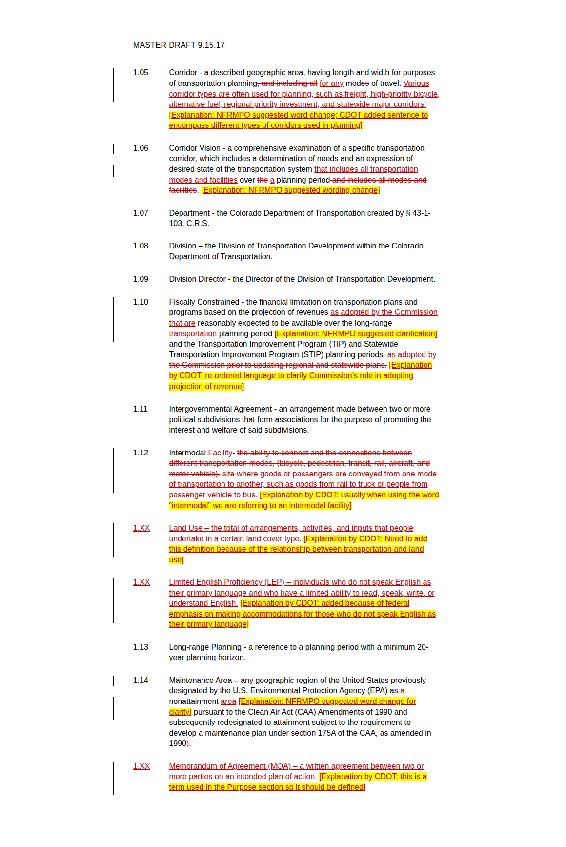MASTER DRAFT 9.15.17
1.05
Corridor - a described geographic area, having length and width for purposes of transportation planning, and including all for any modes of travel. Various corridor types are often used for planning, such as freight, high-priority bicycle, alternative fuel, regional priority investment, and statewide major corridors. [Explanation: NFRMPO suggested word change; CDOT added sentence to encompass different types of corridors used in planning]
1.06
Corridor Vision - a comprehensive examination of a specific transportation corridor, which includes a determination of needs and an expression of desired state of the transportation system that includes all transportation modes and facilities over the a planning period and includes all modes and facilities. [Explanation: NFRMPO suggested wording change]
1.07
Department - the Colorado Department of Transportation created by § 43-1-103, C.R.S.
1.08
Division – the Division of Transportation Development within the Colorado Department of Transportation.
1.09
Division Director - the Director of the Division of Transportation Development.
1.10
Fiscally Constrained - the financial limitation on transportation plans and programs based on the projection of revenues as adopted by the Commission that are reasonably expected to be available over the long-range transportation planning period [Explanation: NFRMPO suggested clarification] and the Transportation Improvement Program (TIP) and Statewide Transportation Improvement Program (STIP) planning periods. as adopted by the Commission prior to updating regional and statewide plans. [Explanation by CDOT: re-ordered language to clarify Commission’s role in adopting projection of revenue]
1.11
Intergovernmental Agreement - an arrangement made between two or more political subdivisions that form associations for the purpose of promoting the interest and welfare of said subdivisions.
1.12
Intermodal Facility- the ability to connect and the connections between different transportation modes, (bicycle, pedestrian, transit, rail, aircraft, and motor vehicle). site where goods or passengers are conveyed from one mode of transportation to another, such as goods from rail to truck or people from passenger vehicle to bus. [Explanation by CDOT: usually when using the word “intermodal” we are referring to an intermodal facility]
1.XX
Land Use – the total of arrangements, activities, and inputs that people undertake in a certain land cover type. [Explanation by CDOT: Need to add this definition because of the relationship between transportation and land use]
1.XX
Limited English Proficiency (LEP) – individuals who do not speak English as their primary language and who have a limited ability to read, speak, write, or understand English. [Explanation by CDOT: added because of federal emphasis on making accommodations for those who do not speak English as their primary language]
1.13
Long-range Planning - a reference to a planning period with a minimum 20-year planning horizon.
1.14
Maintenance Area – any geographic region of the United States previously designated by the U.S. Environmental Protection Agency (EPA) as a nonattainment area [Explanation: NFRMPO suggested word change for clarity] pursuant to the Clean Air Act (CAA) Amendments of 1990 and subsequently redesignated to attainment subject to the requirement to develop a maintenance plan under section 175A of the CAA, as amended in 1990).
1.XX
Memorandum of Agreement (MOA) – a written agreement between two or more parties on an intended plan of action. [Explanation by CDOT: this is a term used in the Purpose section so it should be defined]